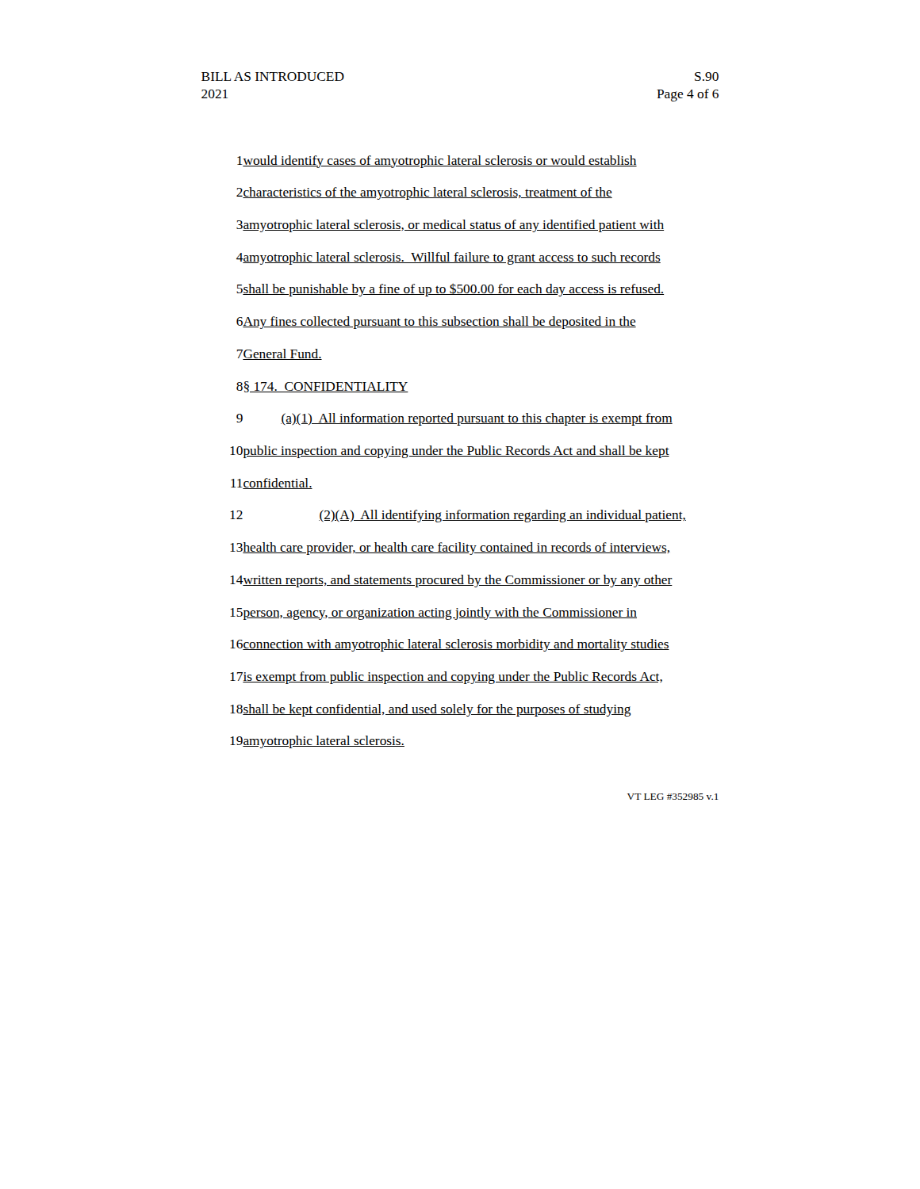BILL AS INTRODUCED
2021
S.90
Page 4 of 6
| 1 | would identify cases of amyotrophic lateral sclerosis or would establish |
| 2 | characteristics of the amyotrophic lateral sclerosis, treatment of the |
| 3 | amyotrophic lateral sclerosis, or medical status of any identified patient with |
| 4 | amyotrophic lateral sclerosis. Willful failure to grant access to such records |
| 5 | shall be punishable by a fine of up to $500.00 for each day access is refused. |
| 6 | Any fines collected pursuant to this subsection shall be deposited in the |
| 7 | General Fund. |
| 8 | § 174. CONFIDENTIALITY |
| 9 | (a)(1) All information reported pursuant to this chapter is exempt from |
| 10 | public inspection and copying under the Public Records Act and shall be kept |
| 11 | confidential. |
| 12 | (2)(A) All identifying information regarding an individual patient, |
| 13 | health care provider, or health care facility contained in records of interviews, |
| 14 | written reports, and statements procured by the Commissioner or by any other |
| 15 | person, agency, or organization acting jointly with the Commissioner in |
| 16 | connection with amyotrophic lateral sclerosis morbidity and mortality studies |
| 17 | is exempt from public inspection and copying under the Public Records Act, |
| 18 | shall be kept confidential, and used solely for the purposes of studying |
| 19 | amyotrophic lateral sclerosis. |
VT LEG #352985 v.1